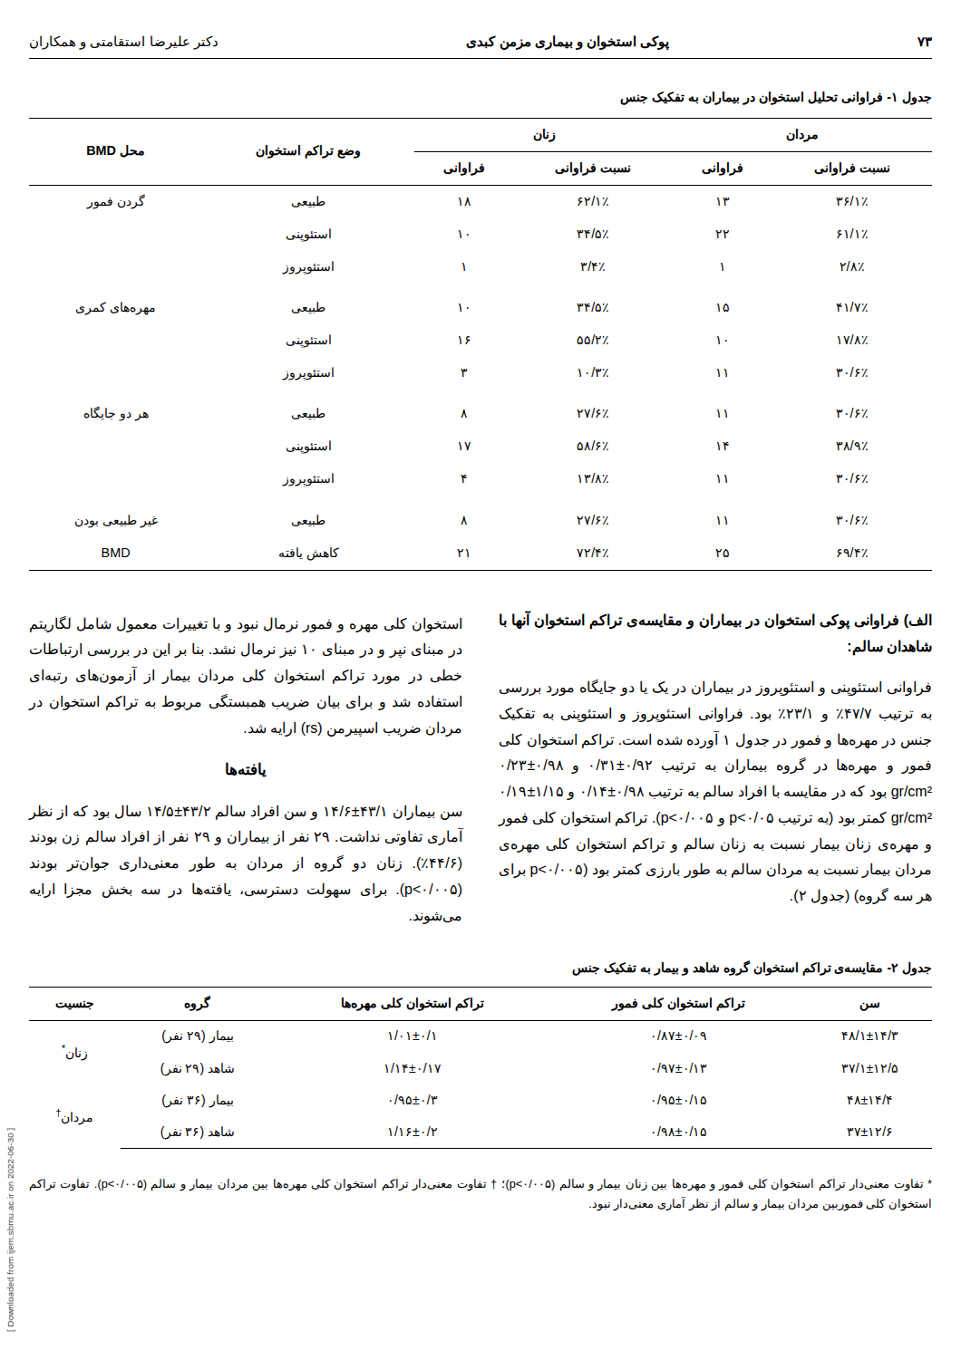۷۳ پوکی استخوان و بیماری مزمن کبدی دکتر علیرضا استقامتی و همکاران
جدول ۱- فراوانی تحلیل استخوان در بیماران به تفکیک جنس
| مردان | زنان | وضع تراکم استخوان | محل BMD |
| --- | --- | --- | --- |
| نسبت فراوانی | فراوانی | نسبت فراوانی | فراوانی |
| ۳۶/۱٪ | ۱۳ | ۶۲/۱٪ | ۱۸ | طبیعی | گردن فمور |
| ۶۱/۱٪ | ۲۲ | ۳۴/۵٪ | ۱۰ | استئوپنی | |
| ۲/۸٪ | ۱ | ۳/۴٪ | ۱ | استئوپروز | |
| ۴۱/۷٪ | ۱۵ | ۳۴/۵٪ | ۱۰ | طبیعی | مهره‌های کمری |
| ۱۷/۸٪ | ۱۰ | ۵۵/۲٪ | ۱۶ | استئوپنی | |
| ۳۰/۶٪ | ۱۱ | ۱۰/۳٪ | ۳ | استئوپروز | |
| ۳۰/۶٪ | ۱۱ | ۲۷/۶٪ | ۸ | طبیعی | هر دو جایگاه |
| ۳۸/۹٪ | ۱۴ | ۵۸/۶٪ | ۱۷ | استئوپنی | |
| ۳۰/۶٪ | ۱۱ | ۱۳/۸٪ | ۴ | استئوپروز | |
| ۳۰/۶٪ | ۱۱ | ۲۷/۶٪ | ۸ | طبیعی | غیر طبیعی بودن |
| ۶۹/۴٪ | ۲۵ | ۷۲/۴٪ | ۲۱ | کاهش یافته | BMD |
الف) فراوانی پوکی استخوان در بیماران و مقایسه‌ی تراکم استخوان آنها با شاهدان سالم:
فراوانی استئوپنی و استئوپروز در بیماران در یک یا دو جایگاه مورد بررسی به ترتیب ۴۷/۷٪ و ۲۳/۱٪ بود. فراوانی استئوپروز و استئوپنی به تفکیک جنس در مهره‌ها و فمور در جدول ۱ آورده شده است. تراکم استخوان کلی فمور و مهره‌ها در گروه بیماران به ترتیب ۰/۹۲±۰/۳۱ و ۰/۹۸±۰/۲۳ gr/cm² بود که در مقایسه با افراد سالم به ترتیب ۰/۹۸±۰/۱۴ و ۱/۱۵±۰/۱۹ gr/cm² کمتر بود (به ترتیب p<۰/۰۵ و p<۰/۰۰۵). تراکم استخوان کلی فمور و مهره‌ی زنان بیمار نسبت به زنان سالم و تراکم استخوان کلی مهره‌ی مردان بیمار نسبت به مردان سالم به طور بارزی کمتر بود (p<۰/۰۰۵ برای هر سه گروه) (جدول ۲).
استخوان کلی مهره و فمور نرمال نبود و با تغییرات معمول شامل لگاریتم در مبنای نپر و در مبنای ۱۰ نیز نرمال نشد. بنا بر این در بررسی ارتباطات خطی در مورد تراکم استخوان کلی مردان بیمار از آزمون‌های رتبه‌ای استفاده شد و برای بیان ضریب همبستگی مربوط به تراکم استخوان در مردان ضریب اسپیرمن (rs) ارایه شد.
یافته‌ها
سن بیماران ۴۳/۱±۱۴/۶ و سن افراد سالم ۴۳/۲±۱۴/۵ سال بود که از نظر آماری تفاوتی نداشت. ۲۹ نفر از بیماران و ۲۹ نفر از افراد سالم زن بودند (۴۴/۶٪). زنان دو گروه از مردان به طور معنی‌داری جوان‌تر بودند (p<۰/۰۰۵). برای سهولت دسترسی، یافته‌ها در سه بخش مجزا ارایه می‌شوند.
جدول ۲- مقایسه‌ی تراکم استخوان گروه شاهد و بیمار به تفکیک جنس
| سن | تراکم استخوان کلی فمور | تراکم استخوان کلی مهره‌ها | گروه | جنسیت |
| --- | --- | --- | --- | --- |
| ۴۸/۱±۱۴/۳ | ۰/۸۷±۰/۰۹ | ۱/۰۱±۰/۱ | بیمار (۲۹ نفر) | زنان * |
| ۳۷/۱±۱۲/۵ | ۰/۹۷±۰/۱۳ | ۱/۱۴±۰/۱۷ | شاهد (۲۹ نفر) |
| ۴۸±۱۴/۴ | ۰/۹۵±۰/۱۵ | ۰/۹۵±۰/۳ | بیمار (۳۶ نفر) | مردان † |
| ۳۷±۱۲/۶ | ۰/۹۸±۰/۱۵ | ۱/۱۶±۰/۲ | شاهد (۳۶ نفر) |
* تفاوت معنی‌دار تراکم استخوان کلی فمور و مهره‌ها بین زنان بیمار و سالم (p<۰/۰۰۵)؛ † تفاوت معنی‌دار تراکم استخوان کلی مهره‌ها بین مردان بیمار و سالم (p<۰/۰۰۵). تفاوت تراکم استخوان کلی فموربین مردان بیمار و سالم از نظر آماری معنی‌دار نبود.
[ Downloaded from ijem.sbmu.ac.ir on 2022-06-30 ]